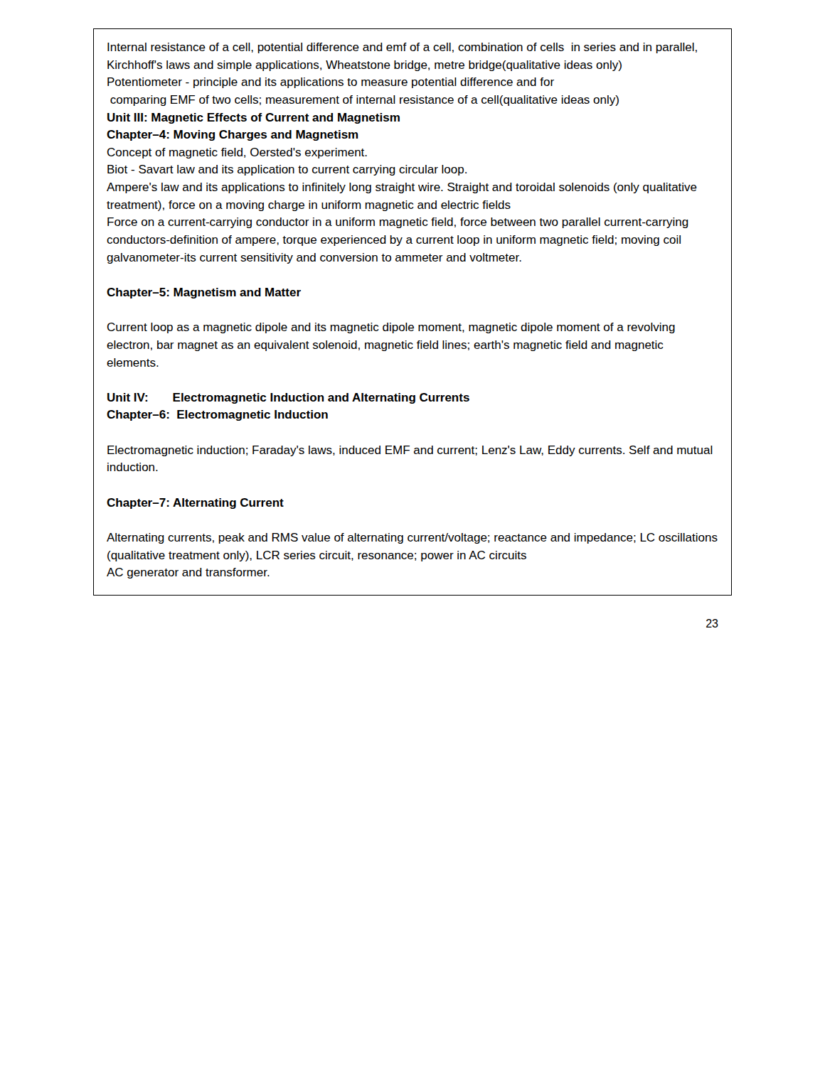Internal resistance of a cell, potential difference and emf of a cell, combination of cells in series and in parallel, Kirchhoff's laws and simple applications, Wheatstone bridge, metre bridge(qualitative ideas only)
Potentiometer - principle and its applications to measure potential difference and for
comparing EMF of two cells; measurement of internal resistance of a cell(qualitative ideas only)
Unit III: Magnetic Effects of Current and Magnetism
Chapter–4: Moving Charges and Magnetism
Concept of magnetic field, Oersted's experiment.
Biot - Savart law and its application to current carrying circular loop.
Ampere's law and its applications to infinitely long straight wire. Straight and toroidal solenoids (only qualitative treatment), force on a moving charge in uniform magnetic and electric fields
Force on a current-carrying conductor in a uniform magnetic field, force between two parallel current-carrying conductors-definition of ampere, torque experienced by a current loop in uniform magnetic field; moving coil galvanometer-its current sensitivity and conversion to ammeter and voltmeter.
Chapter–5: Magnetism and Matter
Current loop as a magnetic dipole and its magnetic dipole moment, magnetic dipole moment of a revolving electron, bar magnet as an equivalent solenoid, magnetic field lines; earth's magnetic field and magnetic elements.
Unit IV:  Electromagnetic Induction and Alternating Currents
Chapter–6: Electromagnetic Induction
Electromagnetic induction; Faraday's laws, induced EMF and current; Lenz's Law, Eddy currents. Self and mutual induction.
Chapter–7: Alternating Current
Alternating currents, peak and RMS value of alternating current/voltage; reactance and impedance; LC oscillations (qualitative treatment only), LCR series circuit, resonance; power in AC circuits
AC generator and transformer.
23